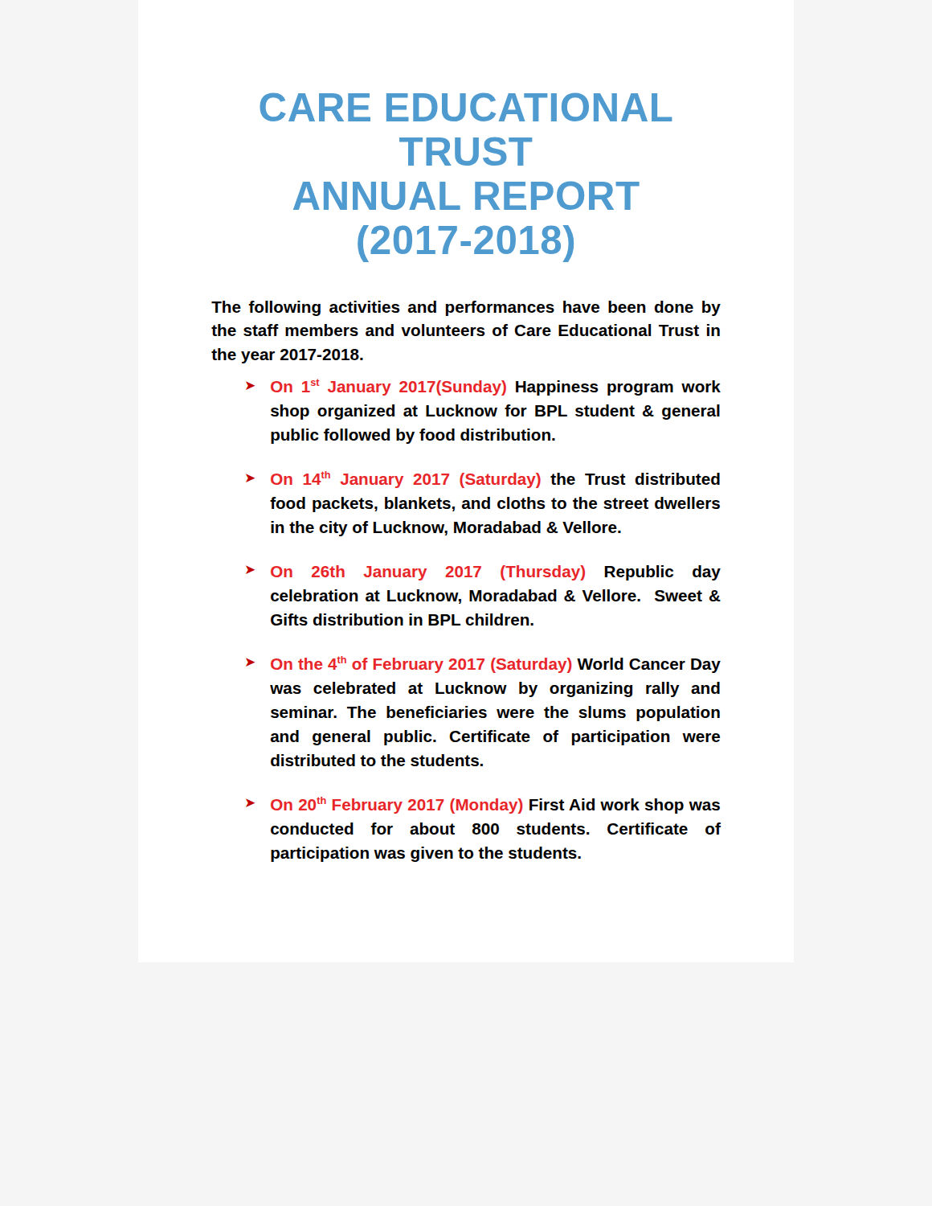CARE EDUCATIONAL TRUST ANNUAL REPORT (2017-2018)
The following activities and performances have been done by the staff members and volunteers of Care Educational Trust in the year 2017-2018.
On 1st January 2017(Sunday) Happiness program work shop organized at Lucknow for BPL student & general public followed by food distribution.
On 14th January 2017 (Saturday) the Trust distributed food packets, blankets, and cloths to the street dwellers in the city of Lucknow, Moradabad & Vellore.
On 26th January 2017 (Thursday) Republic day celebration at Lucknow, Moradabad & Vellore. Sweet & Gifts distribution in BPL children.
On the 4th of February 2017 (Saturday) World Cancer Day was celebrated at Lucknow by organizing rally and seminar. The beneficiaries were the slums population and general public. Certificate of participation were distributed to the students.
On 20th February 2017 (Monday) First Aid work shop was conducted for about 800 students. Certificate of participation was given to the students.